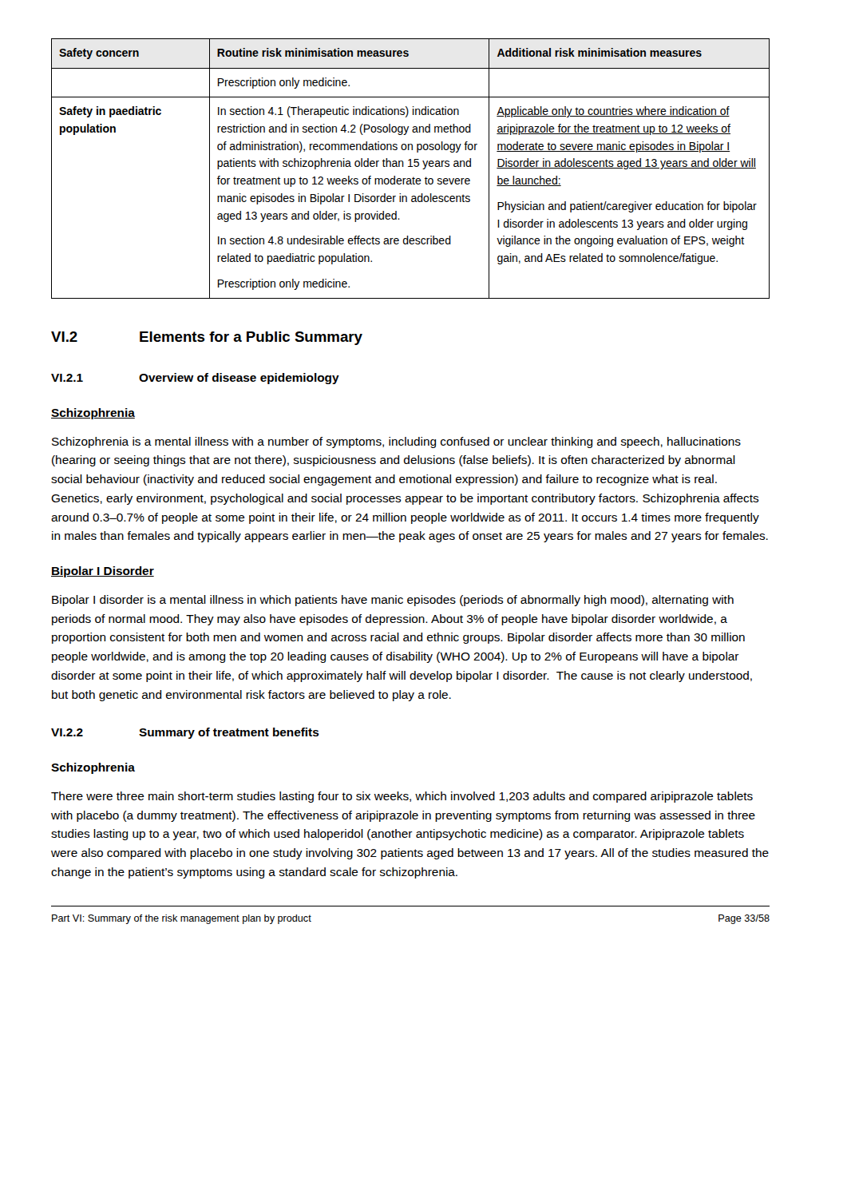| Safety concern | Routine risk minimisation measures | Additional risk minimisation measures |
| --- | --- | --- |
| | Prescription only medicine. | |
| Safety in paediatric population | In section 4.1 (Therapeutic indications) indication restriction and in section 4.2 (Posology and method of administration), recommendations on posology for patients with schizophrenia older than 15 years and for treatment up to 12 weeks of moderate to severe manic episodes in Bipolar I Disorder in adolescents aged 13 years and older, is provided. In section 4.8 undesirable effects are described related to paediatric population. Prescription only medicine. | Applicable only to countries where indication of aripiprazole for the treatment up to 12 weeks of moderate to severe manic episodes in Bipolar I Disorder in adolescents aged 13 years and older will be launched: Physician and patient/caregiver education for bipolar I disorder in adolescents 13 years and older urging vigilance in the ongoing evaluation of EPS, weight gain, and AEs related to somnolence/fatigue. |
VI.2 Elements for a Public Summary
VI.2.1 Overview of disease epidemiology
Schizophrenia
Schizophrenia is a mental illness with a number of symptoms, including confused or unclear thinking and speech, hallucinations (hearing or seeing things that are not there), suspiciousness and delusions (false beliefs). It is often characterized by abnormal social behaviour (inactivity and reduced social engagement and emotional expression) and failure to recognize what is real. Genetics, early environment, psychological and social processes appear to be important contributory factors. Schizophrenia affects around 0.3–0.7% of people at some point in their life, or 24 million people worldwide as of 2011. It occurs 1.4 times more frequently in males than females and typically appears earlier in men—the peak ages of onset are 25 years for males and 27 years for females.
Bipolar I Disorder
Bipolar I disorder is a mental illness in which patients have manic episodes (periods of abnormally high mood), alternating with periods of normal mood. They may also have episodes of depression. About 3% of people have bipolar disorder worldwide, a proportion consistent for both men and women and across racial and ethnic groups. Bipolar disorder affects more than 30 million people worldwide, and is among the top 20 leading causes of disability (WHO 2004). Up to 2% of Europeans will have a bipolar disorder at some point in their life, of which approximately half will develop bipolar I disorder. The cause is not clearly understood, but both genetic and environmental risk factors are believed to play a role.
VI.2.2 Summary of treatment benefits
Schizophrenia
There were three main short-term studies lasting four to six weeks, which involved 1,203 adults and compared aripiprazole tablets with placebo (a dummy treatment). The effectiveness of aripiprazole in preventing symptoms from returning was assessed in three studies lasting up to a year, two of which used haloperidol (another antipsychotic medicine) as a comparator. Aripiprazole tablets were also compared with placebo in one study involving 302 patients aged between 13 and 17 years. All of the studies measured the change in the patient’s symptoms using a standard scale for schizophrenia.
Part VI: Summary of the risk management plan by product Page 33/58